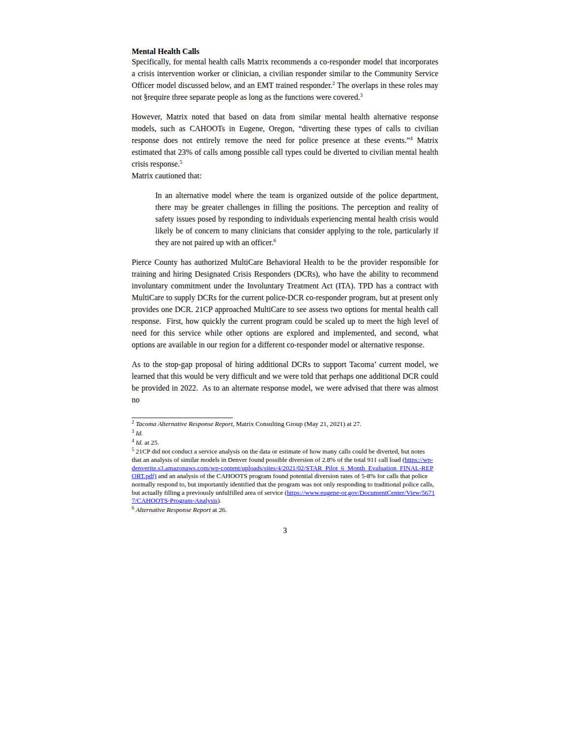Mental Health Calls
Specifically, for mental health calls Matrix recommends a co-responder model that incorporates a crisis intervention worker or clinician, a civilian responder similar to the Community Service Officer model discussed below, and an EMT trained responder.2 The overlaps in these roles may not §require three separate people as long as the functions were covered.3
However, Matrix noted that based on data from similar mental health alternative response models, such as CAHOOTs in Eugene, Oregon, “diverting these types of calls to civilian response does not entirely remove the need for police presence at these events.”4 Matrix estimated that 23% of calls among possible call types could be diverted to civilian mental health crisis response.5
Matrix cautioned that:
In an alternative model where the team is organized outside of the police department, there may be greater challenges in filling the positions. The perception and reality of safety issues posed by responding to individuals experiencing mental health crisis would likely be of concern to many clinicians that consider applying to the role, particularly if they are not paired up with an officer.6
Pierce County has authorized MultiCare Behavioral Health to be the provider responsible for training and hiring Designated Crisis Responders (DCRs), who have the ability to recommend involuntary commitment under the Involuntary Treatment Act (ITA). TPD has a contract with MultiCare to supply DCRs for the current police-DCR co-responder program, but at present only provides one DCR. 21CP approached MultiCare to see assess two options for mental health call response. First, how quickly the current program could be scaled up to meet the high level of need for this service while other options are explored and implemented, and second, what options are available in our region for a different co-responder model or alternative response.
As to the stop-gap proposal of hiring additional DCRs to support Tacoma’ current model, we learned that this would be very difficult and we were told that perhaps one additional DCR could be provided in 2022. As to an alternate response model, we were advised that there was almost no
2 Tacoma Alternative Response Report, Matrix Consulting Group (May 21, 2021) at 27.
3 Id.
4 Id. at 25.
5 21CP did not conduct a service analysis on the data or estimate of how many calls could be diverted, but notes that an analysis of similar models in Denver found possible diversion of 2.8% of the total 911 call load (https://wp-denverite.s3.amazonaws.com/wp-content/uploads/sites/4/2021/02/STAR_Pilot_6_Month_Evaluation_FINAL-REPORT.pdf) and an analysis of the CAHOOTS program found potential diversion rates of 5-8% for calls that police normally respond to, but importantly identified that the program was not only responding to traditional police calls, but actually filling a previously unfulfilled area of service (https://www.eugene-or.gov/DocumentCenter/View/56717/CAHOOTS-Program-Analysis).
6 Alternative Response Report at 26.
3